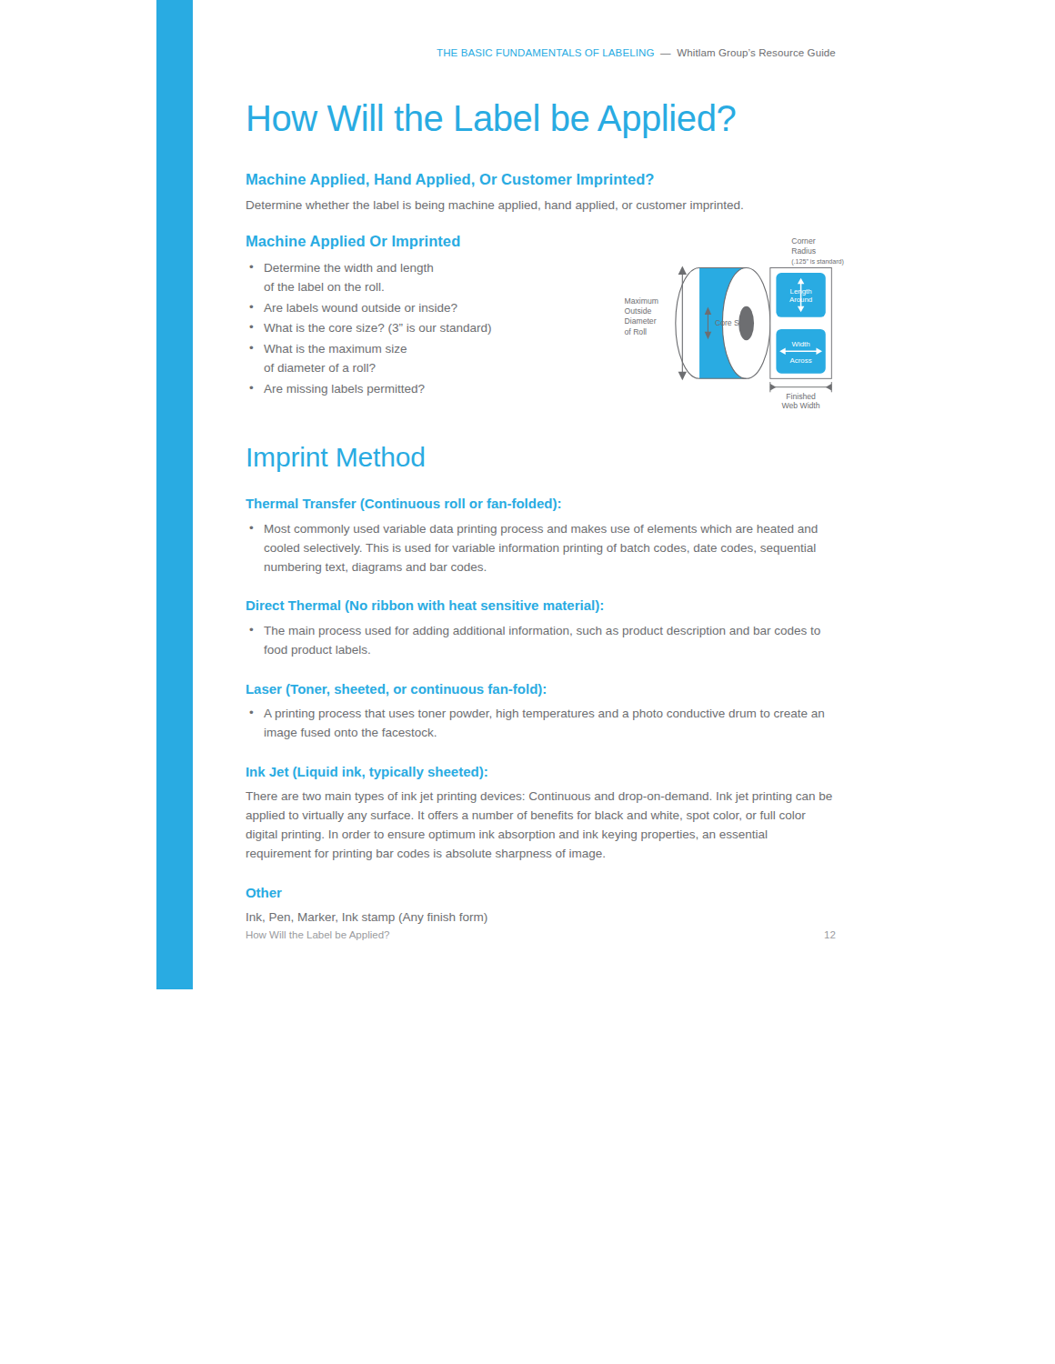THE BASIC FUNDAMENTALS OF LABELING — Whitlam Group’s Resource Guide
How Will the Label be Applied?
Machine Applied, Hand Applied, Or Customer Imprinted?
Determine whether the label is being machine applied, hand applied, or customer imprinted.
Machine Applied Or Imprinted
Determine the width and length
of the label on the roll.
Are labels wound outside or inside?
What is the core size? (3” is our standard)
What is the maximum size
of diameter of a roll?
Are missing labels permitted?
Corner Radius (.125” is standard) Length Around Width Across Maximum Outside Diameter of Roll Core Size Finished Web Width
Imprint Method
Thermal Transfer (Continuous roll or fan-folded):
Most commonly used variable data printing process and makes use of elements which are heated and cooled selectively. This is used for variable information printing of batch codes, date codes, sequential numbering text, diagrams and bar codes.
Direct Thermal (No ribbon with heat sensitive material):
The main process used for adding additional information, such as product description and bar codes to food product labels.
Laser (Toner, sheeted, or continuous fan-fold):
A printing process that uses toner powder, high temperatures and a photo conductive drum to create an image fused onto the facestock.
Ink Jet (Liquid ink, typically sheeted):
There are two main types of ink jet printing devices: Continuous and drop-on-demand. Ink jet printing can be applied to virtually any surface. It offers a number of benefits for black and white, spot color, or full color digital printing. In order to ensure optimum ink absorption and ink keying properties, an essential requirement for printing bar codes is absolute sharpness of image.
Other
Ink, Pen, Marker, Ink stamp (Any finish form)
How Will the Label be Applied? 12